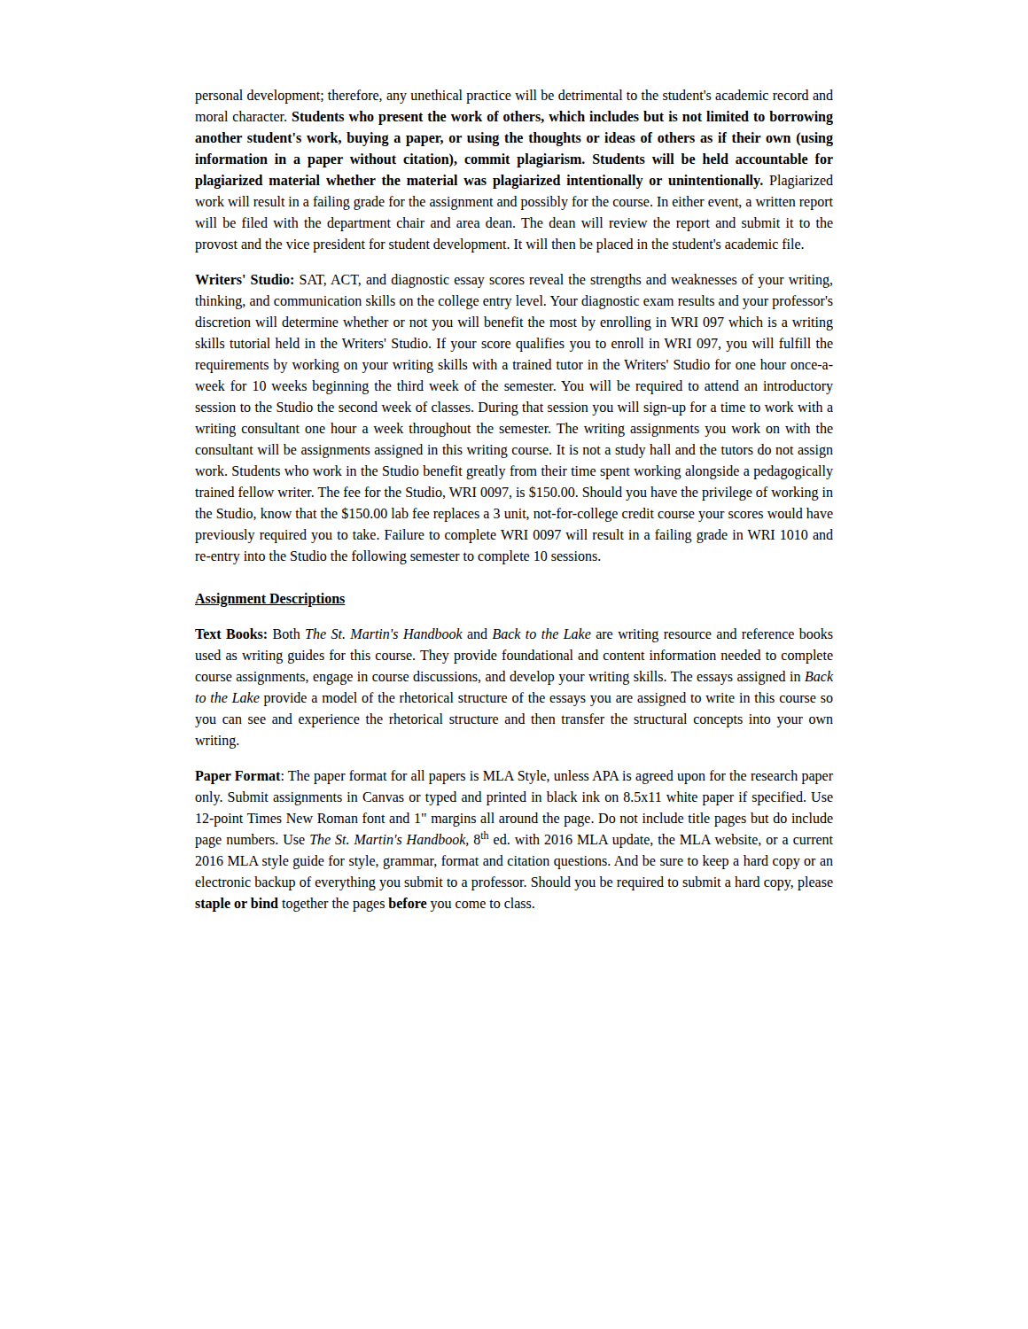personal development; therefore, any unethical practice will be detrimental to the student's academic record and moral character. Students who present the work of others, which includes but is not limited to borrowing another student's work, buying a paper, or using the thoughts or ideas of others as if their own (using information in a paper without citation), commit plagiarism. Students will be held accountable for plagiarized material whether the material was plagiarized intentionally or unintentionally. Plagiarized work will result in a failing grade for the assignment and possibly for the course. In either event, a written report will be filed with the department chair and area dean. The dean will review the report and submit it to the provost and the vice president for student development. It will then be placed in the student's academic file.
Writers' Studio: SAT, ACT, and diagnostic essay scores reveal the strengths and weaknesses of your writing, thinking, and communication skills on the college entry level. Your diagnostic exam results and your professor's discretion will determine whether or not you will benefit the most by enrolling in WRI 097 which is a writing skills tutorial held in the Writers' Studio. If your score qualifies you to enroll in WRI 097, you will fulfill the requirements by working on your writing skills with a trained tutor in the Writers' Studio for one hour once-a-week for 10 weeks beginning the third week of the semester. You will be required to attend an introductory session to the Studio the second week of classes. During that session you will sign-up for a time to work with a writing consultant one hour a week throughout the semester. The writing assignments you work on with the consultant will be assignments assigned in this writing course. It is not a study hall and the tutors do not assign work. Students who work in the Studio benefit greatly from their time spent working alongside a pedagogically trained fellow writer. The fee for the Studio, WRI 0097, is $150.00. Should you have the privilege of working in the Studio, know that the $150.00 lab fee replaces a 3 unit, not-for-college credit course your scores would have previously required you to take. Failure to complete WRI 0097 will result in a failing grade in WRI 1010 and re-entry into the Studio the following semester to complete 10 sessions.
Assignment Descriptions
Text Books: Both The St. Martin's Handbook and Back to the Lake are writing resource and reference books used as writing guides for this course. They provide foundational and content information needed to complete course assignments, engage in course discussions, and develop your writing skills. The essays assigned in Back to the Lake provide a model of the rhetorical structure of the essays you are assigned to write in this course so you can see and experience the rhetorical structure and then transfer the structural concepts into your own writing.
Paper Format: The paper format for all papers is MLA Style, unless APA is agreed upon for the research paper only. Submit assignments in Canvas or typed and printed in black ink on 8.5x11 white paper if specified. Use 12-point Times New Roman font and 1" margins all around the page. Do not include title pages but do include page numbers. Use The St. Martin's Handbook, 8th ed. with 2016 MLA update, the MLA website, or a current 2016 MLA style guide for style, grammar, format and citation questions. And be sure to keep a hard copy or an electronic backup of everything you submit to a professor. Should you be required to submit a hard copy, please staple or bind together the pages before you come to class.